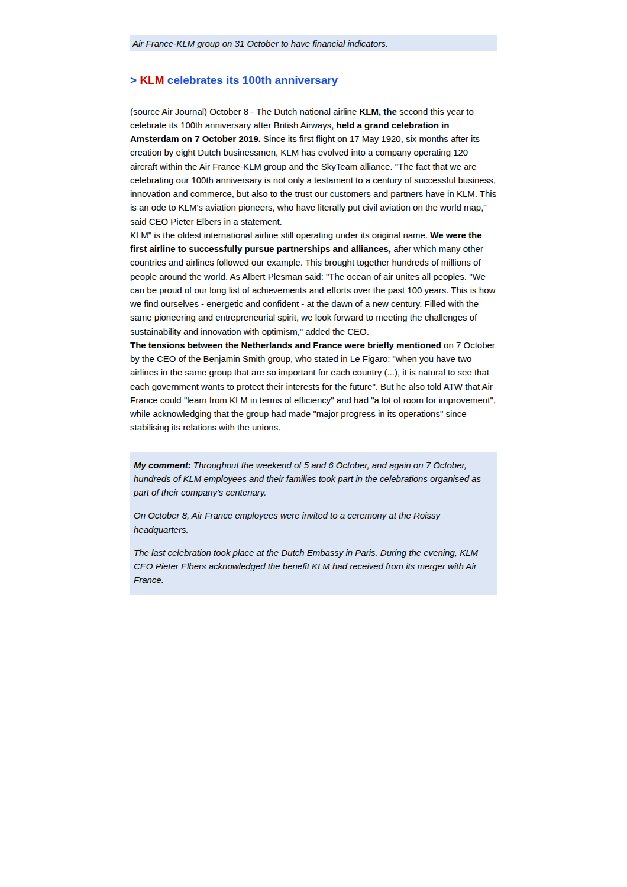Air France-KLM group on 31 October to have financial indicators.
> KLM celebrates its 100th anniversary
(source Air Journal) October 8 - The Dutch national airline KLM, the second this year to celebrate its 100th anniversary after British Airways, held a grand celebration in Amsterdam on 7 October 2019. Since its first flight on 17 May 1920, six months after its creation by eight Dutch businessmen, KLM has evolved into a company operating 120 aircraft within the Air France-KLM group and the SkyTeam alliance. "The fact that we are celebrating our 100th anniversary is not only a testament to a century of successful business, innovation and commerce, but also to the trust our customers and partners have in KLM. This is an ode to KLM's aviation pioneers, who have literally put civil aviation on the world map," said CEO Pieter Elbers in a statement.
KLM" is the oldest international airline still operating under its original name. We were the first airline to successfully pursue partnerships and alliances, after which many other countries and airlines followed our example. This brought together hundreds of millions of people around the world. As Albert Plesman said: "The ocean of air unites all peoples. "We can be proud of our long list of achievements and efforts over the past 100 years. This is how we find ourselves - energetic and confident - at the dawn of a new century. Filled with the same pioneering and entrepreneurial spirit, we look forward to meeting the challenges of sustainability and innovation with optimism," added the CEO.
The tensions between the Netherlands and France were briefly mentioned on 7 October by the CEO of the Benjamin Smith group, who stated in Le Figaro: "when you have two airlines in the same group that are so important for each country (...), it is natural to see that each government wants to protect their interests for the future". But he also told ATW that Air France could "learn from KLM in terms of efficiency" and had "a lot of room for improvement", while acknowledging that the group had made "major progress in its operations" since stabilising its relations with the unions.
My comment: Throughout the weekend of 5 and 6 October, and again on 7 October, hundreds of KLM employees and their families took part in the celebrations organised as part of their company's centenary.
On October 8, Air France employees were invited to a ceremony at the Roissy headquarters.
The last celebration took place at the Dutch Embassy in Paris. During the evening, KLM CEO Pieter Elbers acknowledged the benefit KLM had received from its merger with Air France.